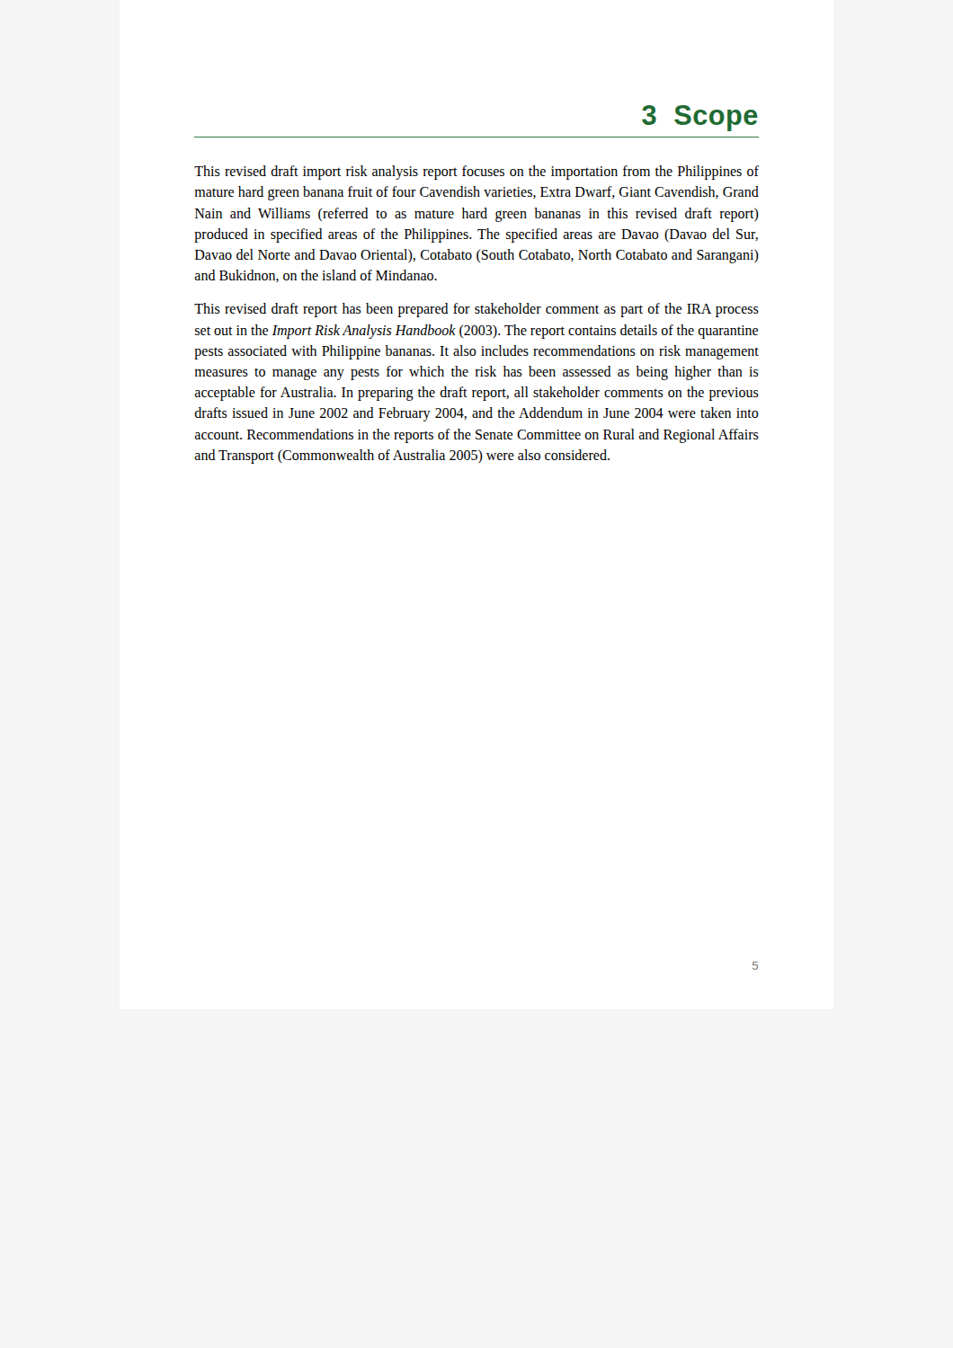3 Scope
This revised draft import risk analysis report focuses on the importation from the Philippines of mature hard green banana fruit of four Cavendish varieties, Extra Dwarf, Giant Cavendish, Grand Nain and Williams (referred to as mature hard green bananas in this revised draft report) produced in specified areas of the Philippines. The specified areas are Davao (Davao del Sur, Davao del Norte and Davao Oriental), Cotabato (South Cotabato, North Cotabato and Sarangani) and Bukidnon, on the island of Mindanao.
This revised draft report has been prepared for stakeholder comment as part of the IRA process set out in the Import Risk Analysis Handbook (2003). The report contains details of the quarantine pests associated with Philippine bananas. It also includes recommendations on risk management measures to manage any pests for which the risk has been assessed as being higher than is acceptable for Australia. In preparing the draft report, all stakeholder comments on the previous drafts issued in June 2002 and February 2004, and the Addendum in June 2004 were taken into account. Recommendations in the reports of the Senate Committee on Rural and Regional Affairs and Transport (Commonwealth of Australia 2005) were also considered.
5